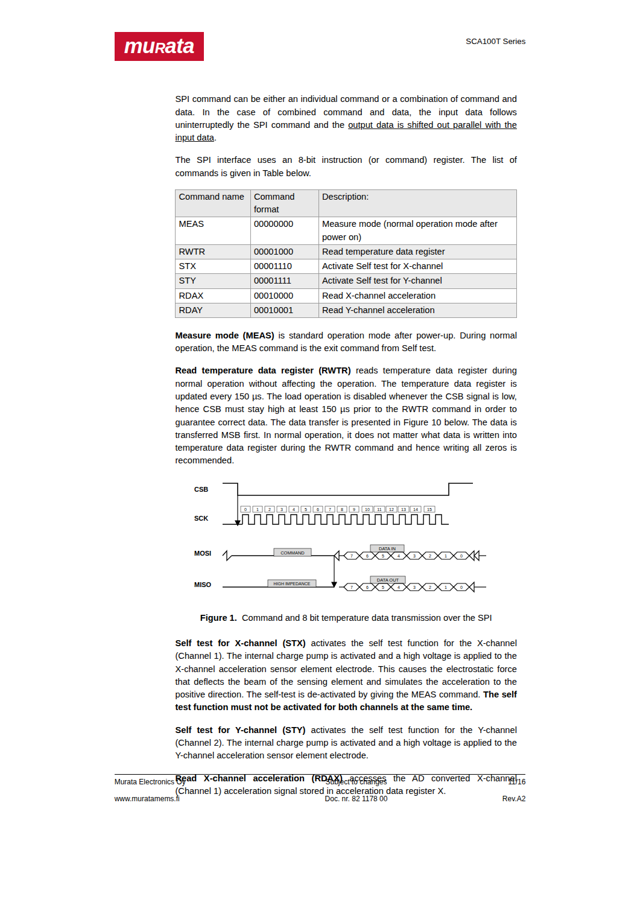muRata
SCA100T Series
SPI command can be either an individual command or a combination of command and data. In the case of combined command and data, the input data follows uninterruptedly the SPI command and the output data is shifted out parallel with the input data.
The SPI interface uses an 8-bit instruction (or command) register. The list of commands is given in Table below.
| Command name | Command format | Description: |
| --- | --- | --- |
| MEAS | 00000000 | Measure mode (normal operation mode after power on) |
| RWTR | 00001000 | Read temperature data register |
| STX | 00001110 | Activate Self test for X-channel |
| STY | 00001111 | Activate Self test for Y-channel |
| RDAX | 00010000 | Read X-channel acceleration |
| RDAY | 00010001 | Read Y-channel acceleration |
Measure mode (MEAS) is standard operation mode after power-up. During normal operation, the MEAS command is the exit command from Self test.
Read temperature data register (RWTR) reads temperature data register during normal operation without affecting the operation. The temperature data register is updated every 150 µs. The load operation is disabled whenever the CSB signal is low, hence CSB must stay high at least 150 µs prior to the RWTR command in order to guarantee correct data. The data transfer is presented in Figure 10 below. The data is transferred MSB first. In normal operation, it does not matter what data is written into temperature data register during the RWTR command and hence writing all zeros is recommended.
CSB SCK MOSI MISO 0 1 2 3 4 5 6 7 8 9 10 11 12 13 14 15 COMMAND DATA IN 7 6 5 4 3 2 1 0 HIGH IMPEDANCE DATA OUT 7 6 5 4 3 2 1 0
Figure 1. Command and 8 bit temperature data transmission over the SPI
Self test for X-channel (STX) activates the self test function for the X-channel (Channel 1). The internal charge pump is activated and a high voltage is applied to the X-channel acceleration sensor element electrode. This causes the electrostatic force that deflects the beam of the sensing element and simulates the acceleration to the positive direction. The self-test is de-activated by giving the MEAS command. The self test function must not be activated for both channels at the same time.
Self test for Y-channel (STY) activates the self test function for the Y-channel (Channel 2). The internal charge pump is activated and a high voltage is applied to the Y-channel acceleration sensor element electrode.
Read X-channel acceleration (RDAX) accesses the AD converted X-channel (Channel 1) acceleration signal stored in acceleration data register X.
Murata Electronics Oy Subject to changes 11/16
www.muratamems.fi Doc. nr. 82 1178 00 Rev.A2